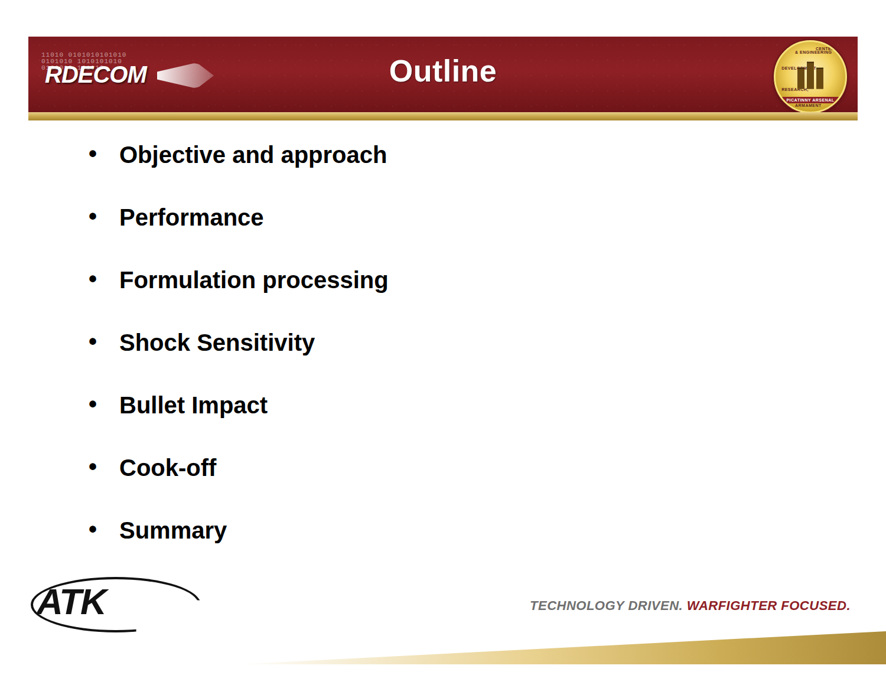11010 0101010101010 0101010 1010101010 0101010 101010
RDECOM
Outline
ARMAMENT RESEARCH, DEVELOPMENT & ENGINEERING CENTER
★
PICATINNY ARSENAL
Objective and approach
Performance
Formulation processing
Shock Sensitivity
Bullet Impact
Cook-off
Summary
ATK
TECHNOLOGY DRIVEN. WARFIGHTER FOCUSED.